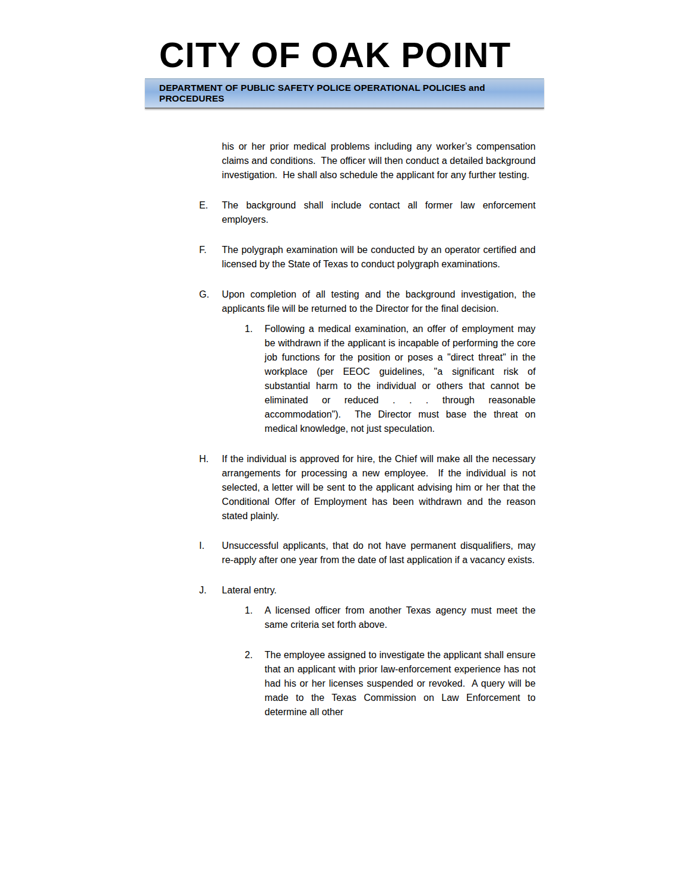CITY OF OAK POINT
DEPARTMENT OF PUBLIC SAFETY POLICE OPERATIONAL POLICIES and PROCEDURES
his or her prior medical problems including any worker’s compensation claims and conditions. The officer will then conduct a detailed background investigation. He shall also schedule the applicant for any further testing.
E.
The background shall include contact all former law enforcement employers.
F.
The polygraph examination will be conducted by an operator certified and licensed by the State of Texas to conduct polygraph examinations.
G.
Upon completion of all testing and the background investigation, the applicants file will be returned to the Director for the final decision.
1.
Following a medical examination, an offer of employment may be withdrawn if the applicant is incapable of performing the core job functions for the position or poses a "direct threat" in the workplace (per EEOC guidelines, "a significant risk of substantial harm to the individual or others that cannot be eliminated or reduced . . . through reasonable accommodation"). The Director must base the threat on medical knowledge, not just speculation.
H.
If the individual is approved for hire, the Chief will make all the necessary arrangements for processing a new employee. If the individual is not selected, a letter will be sent to the applicant advising him or her that the Conditional Offer of Employment has been withdrawn and the reason stated plainly.
I.
Unsuccessful applicants, that do not have permanent disqualifiers, may re-apply after one year from the date of last application if a vacancy exists.
J.
Lateral entry.
1.
A licensed officer from another Texas agency must meet the same criteria set forth above.
2.
The employee assigned to investigate the applicant shall ensure that an applicant with prior law-enforcement experience has not had his or her licenses suspended or revoked. A query will be made to the Texas Commission on Law Enforcement to determine all other